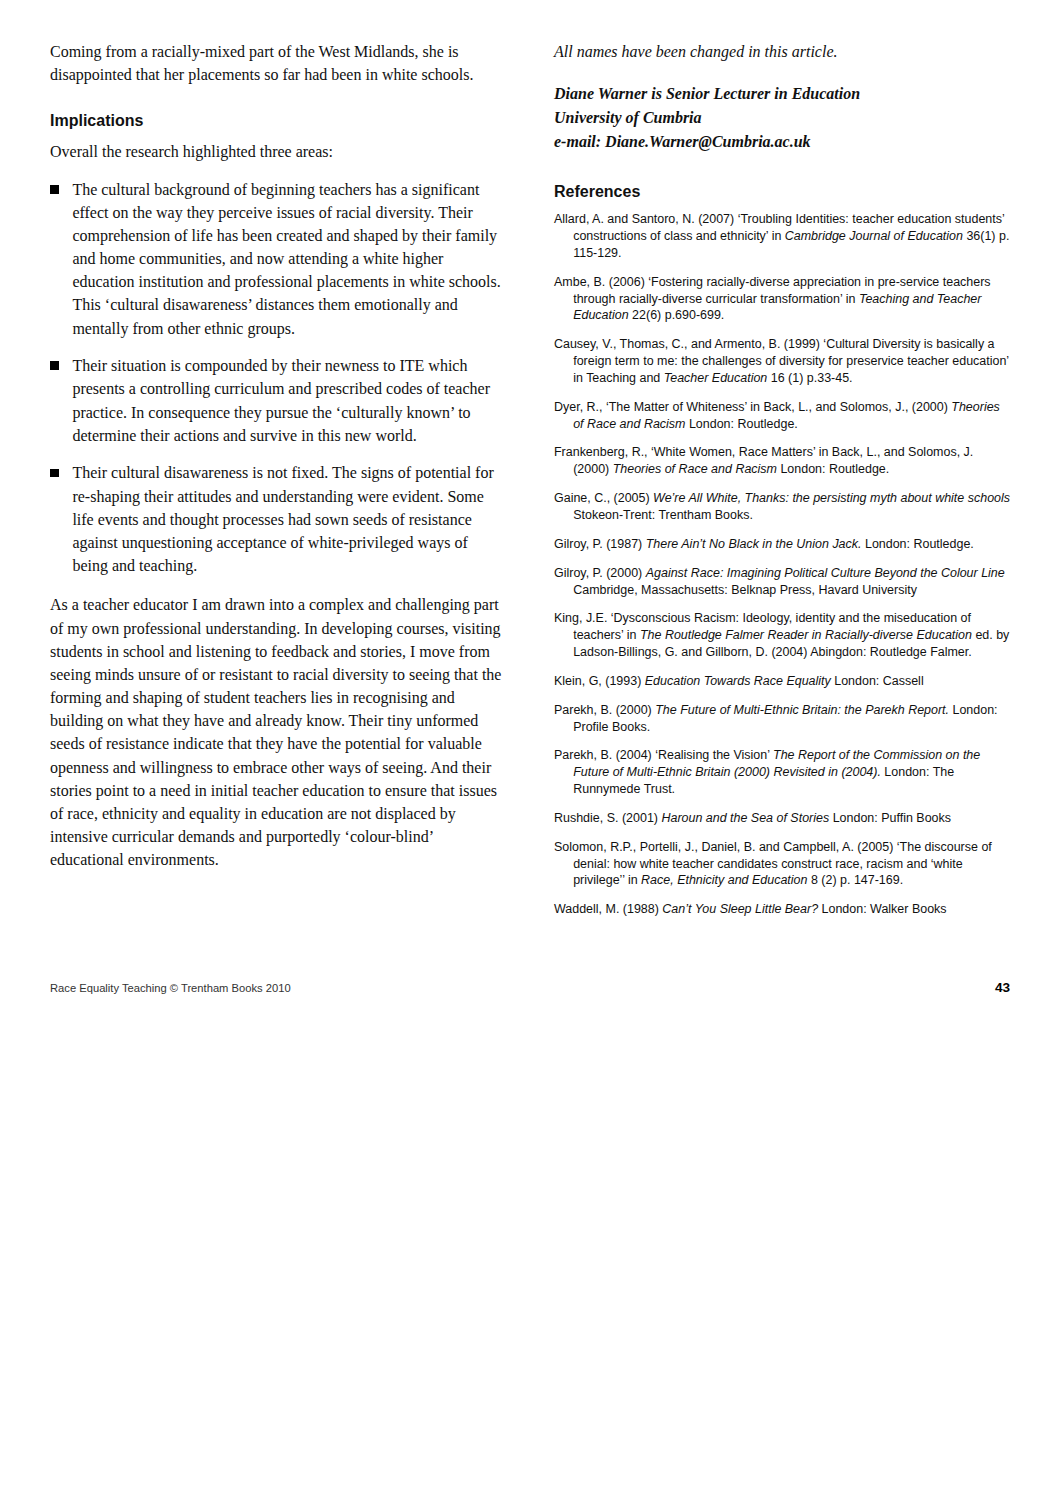Coming from a racially-mixed part of the West Midlands, she is disappointed that her placements so far had been in white schools.
Implications
Overall the research highlighted three areas:
The cultural background of beginning teachers has a significant effect on the way they perceive issues of racial diversity. Their comprehension of life has been created and shaped by their family and home communities, and now attending a white higher education institution and professional placements in white schools. This ‘cultural disawareness’ distances them emotionally and mentally from other ethnic groups.
Their situation is compounded by their newness to ITE which presents a controlling curriculum and prescribed codes of teacher practice. In consequence they pursue the ‘culturally known’ to determine their actions and survive in this new world.
Their cultural disawareness is not fixed. The signs of potential for re-shaping their attitudes and understanding were evident. Some life events and thought processes had sown seeds of resistance against unquestioning acceptance of white-privileged ways of being and teaching.
As a teacher educator I am drawn into a complex and challenging part of my own professional understanding. In developing courses, visiting students in school and listening to feedback and stories, I move from seeing minds unsure of or resistant to racial diversity to seeing that the forming and shaping of student teachers lies in recognising and building on what they have and already know. Their tiny unformed seeds of resistance indicate that they have the potential for valuable openness and willingness to embrace other ways of seeing. And their stories point to a need in initial teacher education to ensure that issues of race, ethnicity and equality in education are not displaced by intensive curricular demands and purportedly ‘colour-blind’ educational environments.
All names have been changed in this article.
Diane Warner is Senior Lecturer in Education
University of Cumbria
e-mail: Diane.Warner@Cumbria.ac.uk
References
Allard, A. and Santoro, N. (2007) ‘Troubling Identities: teacher education students’ constructions of class and ethnicity’ in Cambridge Journal of Education 36(1) p. 115-129.
Ambe, B. (2006) ‘Fostering racially-diverse appreciation in pre-service teachers through racially-diverse curricular transformation’ in Teaching and Teacher Education 22(6) p.690-699.
Causey, V., Thomas, C., and Armento, B. (1999) ‘Cultural Diversity is basically a foreign term to me: the challenges of diversity for preservice teacher education’ in Teaching and Teacher Education 16 (1) p.33-45.
Dyer, R., ‘The Matter of Whiteness’ in Back, L., and Solomos, J., (2000) Theories of Race and Racism London: Routledge.
Frankenberg, R., ‘White Women, Race Matters’ in Back, L., and Solomos, J. (2000) Theories of Race and Racism London: Routledge.
Gaine, C., (2005) We’re All White, Thanks: the persisting myth about white schools Stokeon-Trent: Trentham Books.
Gilroy, P. (1987) There Ain’t No Black in the Union Jack. London: Routledge.
Gilroy, P. (2000) Against Race: Imagining Political Culture Beyond the Colour Line Cambridge, Massachusetts: Belknap Press, Havard University
King, J.E. ‘Dysconscious Racism: Ideology, identity and the miseducation of teachers’ in The Routledge Falmer Reader in Racially-diverse Education ed. by Ladson-Billings, G. and Gillborn, D. (2004) Abingdon: Routledge Falmer.
Klein, G, (1993) Education Towards Race Equality London: Cassell
Parekh, B. (2000) The Future of Multi-Ethnic Britain: the Parekh Report. London: Profile Books.
Parekh, B. (2004) ‘Realising the Vision’ The Report of the Commission on the Future of Multi-Ethnic Britain (2000) Revisited in (2004). London: The Runnymede Trust.
Rushdie, S. (2001) Haroun and the Sea of Stories London: Puffin Books
Solomon, R.P., Portelli, J., Daniel, B. and Campbell, A. (2005) ‘The discourse of denial: how white teacher candidates construct race, racism and ‘white privilege’’ in Race, Ethnicity and Education 8 (2) p. 147-169.
Waddell, M. (1988) Can’t You Sleep Little Bear? London: Walker Books
Race Equality Teaching © Trentham Books 2010 43